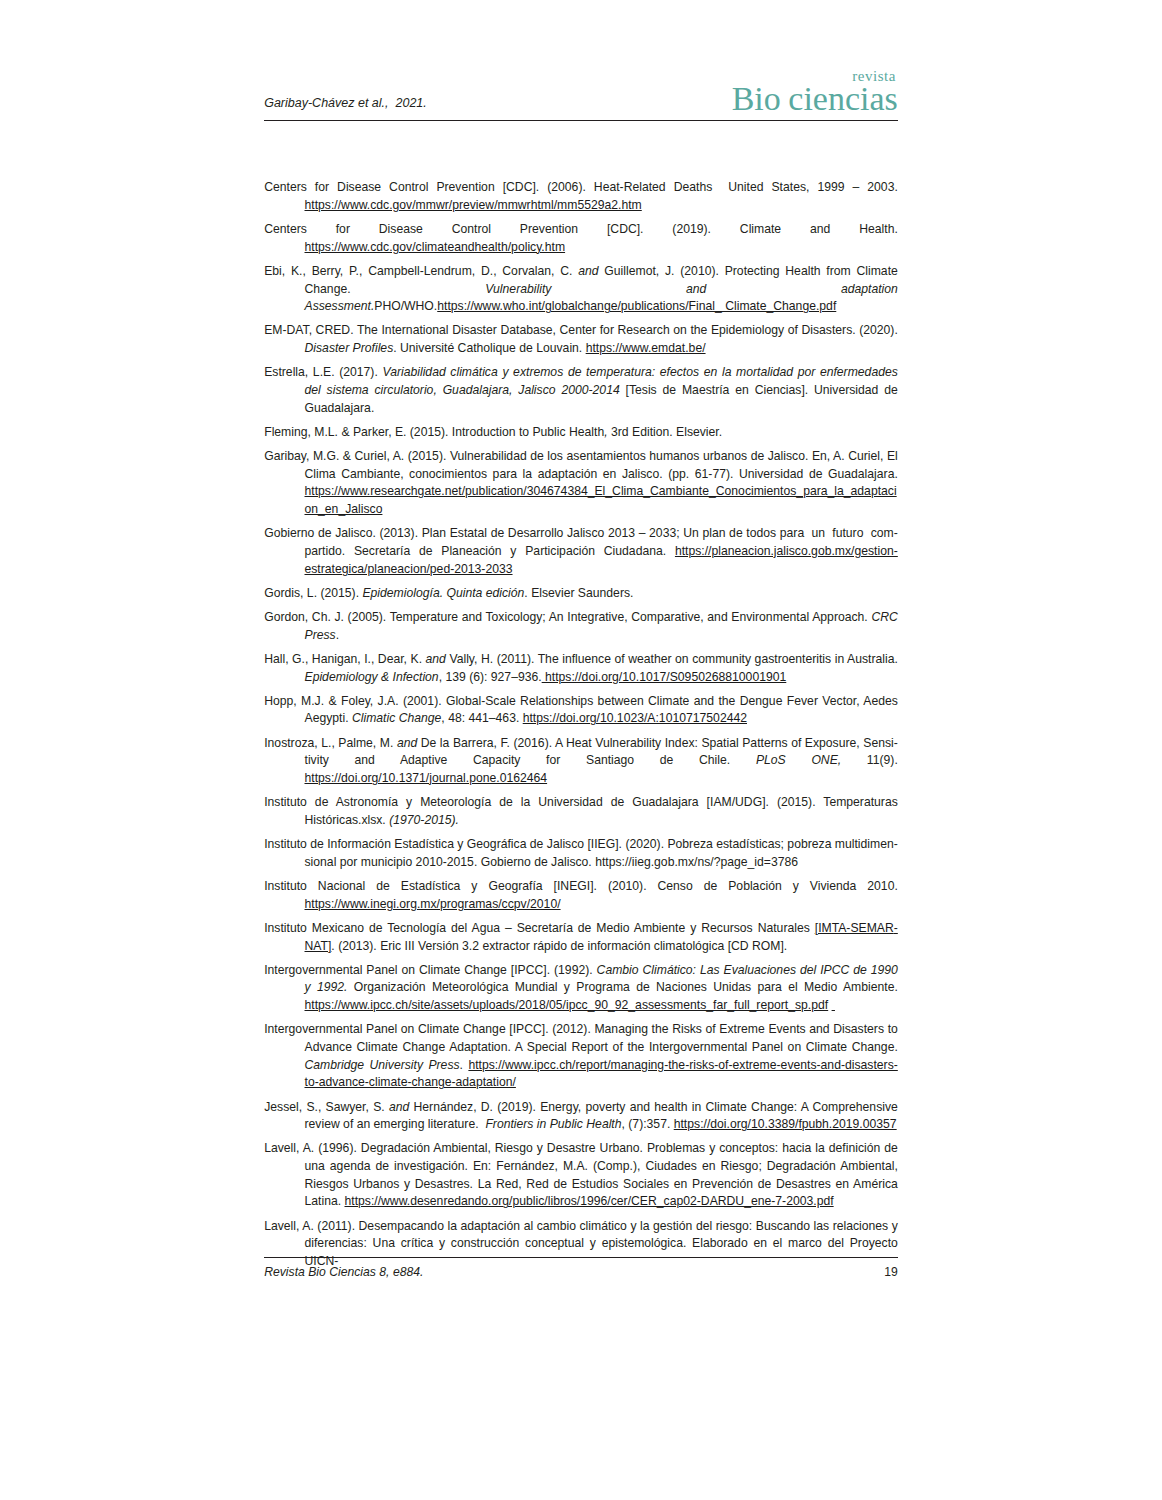Garibay-Chávez et al., 2021.
revista Bio ciencias
Centers for Disease Control Prevention [CDC]. (2006). Heat-Related Deaths United States, 1999 – 2003. https://www.cdc.gov/mmwr/preview/mmwrhtml/mm5529a2.htm
Centers for Disease Control Prevention [CDC]. (2019). Climate and Health. https://www.cdc.gov/climateandhealth/policy.htm
Ebi, K., Berry, P., Campbell-Lendrum, D., Corvalan, C. and Guillemot, J. (2010). Protecting Health from Climate Change. Vulnerability and adaptation Assessment. PHO/WHO.https://www.who.int/globalchange/publications/Final_ Climate_Change.pdf
EM-DAT, CRED. The International Disaster Database, Center for Research on the Epidemiology of Disasters. (2020). Disaster Profiles. Université Catholique de Louvain. https://www.emdat.be/
Estrella, L.E. (2017). Variabilidad climática y extremos de temperatura: efectos en la mortalidad por enfermedades del sistema circulatorio, Guadalajara, Jalisco 2000-2014 [Tesis de Maestría en Ciencias]. Universidad de Guadalajara.
Fleming, M.L. & Parker, E. (2015). Introduction to Public Health, 3rd Edition. Elsevier.
Garibay, M.G. & Curiel, A. (2015). Vulnerabilidad de los asentamientos humanos urbanos de Jalisco. En, A. Curiel, El Clima Cambiante, conocimientos para la adaptación en Jalisco. (pp. 61-77). Universidad de Guadalajara. https://www.researchgate.net/publication/304674384_El_Clima_Cambiante_Conocimientos_para_la_adaptacion_en_Jalisco
Gobierno de Jalisco. (2013). Plan Estatal de Desarrollo Jalisco 2013 – 2033; Un plan de todos para un futuro compartido. Secretaría de Planeación y Participación Ciudadana. https://planeacion.jalisco.gob.mx/gestion-estrategica/planeacion/ped-2013-2033
Gordis, L. (2015). Epidemiología. Quinta edición. Elsevier Saunders.
Gordon, Ch. J. (2005). Temperature and Toxicology; An Integrative, Comparative, and Environmental Approach. CRC Press.
Hall, G., Hanigan, I., Dear, K. and Vally, H. (2011). The influence of weather on community gastroenteritis in Australia. Epidemiology & Infection, 139 (6): 927–936. https://doi.org/10.1017/S0950268810001901
Hopp, M.J. & Foley, J.A. (2001). Global-Scale Relationships between Climate and the Dengue Fever Vector, Aedes Aegypti. Climatic Change, 48: 441–463. https://doi.org/10.1023/A:1010717502442
Inostroza, L., Palme, M. and De la Barrera, F. (2016). A Heat Vulnerability Index: Spatial Patterns of Exposure, Sensitivity and Adaptive Capacity for Santiago de Chile. PLoS ONE, 11(9). https://doi.org/10.1371/journal.pone.0162464
Instituto de Astronomía y Meteorología de la Universidad de Guadalajara [IAM/UDG]. (2015). Temperaturas Históricas.xlsx. (1970-2015).
Instituto de Información Estadística y Geográfica de Jalisco [IIEG]. (2020). Pobreza estadísticas; pobreza multidimensional por municipio 2010-2015. Gobierno de Jalisco. https://iieg.gob.mx/ns/?page_id=3786
Instituto Nacional de Estadística y Geografía [INEGI]. (2010). Censo de Población y Vivienda 2010. https://www.inegi.org.mx/programas/ccpv/2010/
Instituto Mexicano de Tecnología del Agua – Secretaría de Medio Ambiente y Recursos Naturales [IMTA-SEMARNAT]. (2013). Eric III Versión 3.2 extractor rápido de información climatológica [CD ROM].
Intergovernmental Panel on Climate Change [IPCC]. (1992). Cambio Climático: Las Evaluaciones del IPCC de 1990 y 1992. Organización Meteorológica Mundial y Programa de Naciones Unidas para el Medio Ambiente. https://www.ipcc.ch/site/assets/uploads/2018/05/ipcc_90_92_assessments_far_full_report_sp.pdf
Intergovernmental Panel on Climate Change [IPCC]. (2012). Managing the Risks of Extreme Events and Disasters to Advance Climate Change Adaptation. A Special Report of the Intergovernmental Panel on Climate Change. Cambridge University Press. https://www.ipcc.ch/report/managing-the-risks-of-extreme-events-and-disasters-to-advance-climate-change-adaptation/
Jessel, S., Sawyer, S. and Hernández, D. (2019). Energy, poverty and health in Climate Change: A Comprehensive review of an emerging literature. Frontiers in Public Health, (7):357. https://doi.org/10.3389/fpubh.2019.00357
Lavell, A. (1996). Degradación Ambiental, Riesgo y Desastre Urbano. Problemas y conceptos: hacia la definición de una agenda de investigación. En: Fernández, M.A. (Comp.), Ciudades en Riesgo; Degradación Ambiental, Riesgos Urbanos y Desastres. La Red, Red de Estudios Sociales en Prevención de Desastres en América Latina. https://www.desenredando.org/public/libros/1996/cer/CER_cap02-DARDU_ene-7-2003.pdf
Lavell, A. (2011). Desempacando la adaptación al cambio climático y la gestión del riesgo: Buscando las relaciones y diferencias: Una crítica y construcción conceptual y epistemológica. Elaborado en el marco del Proyecto UICN-
Revista Bio Ciencias 8, e884. 19